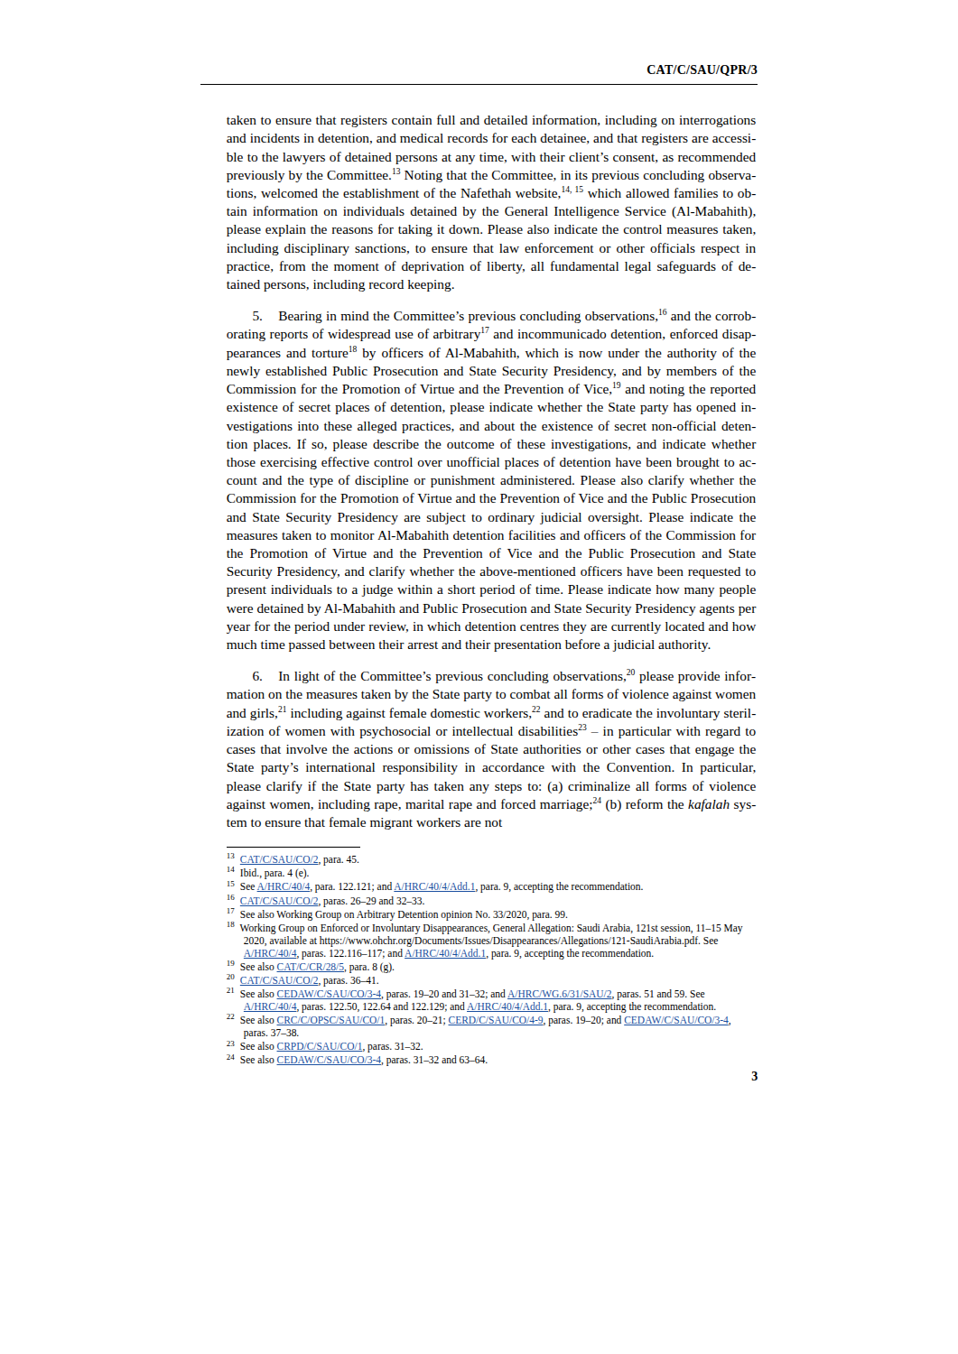CAT/C/SAU/QPR/3
taken to ensure that registers contain full and detailed information, including on interrogations and incidents in detention, and medical records for each detainee, and that registers are accessible to the lawyers of detained persons at any time, with their client’s consent, as recommended previously by the Committee.13 Noting that the Committee, in its previous concluding observations, welcomed the establishment of the Nafethah website,14, 15 which allowed families to obtain information on individuals detained by the General Intelligence Service (Al-Mabahith), please explain the reasons for taking it down. Please also indicate the control measures taken, including disciplinary sanctions, to ensure that law enforcement or other officials respect in practice, from the moment of deprivation of liberty, all fundamental legal safeguards of detained persons, including record keeping.
5. Bearing in mind the Committee’s previous concluding observations,16 and the corroborating reports of widespread use of arbitrary17 and incommunicado detention, enforced disappearances and torture18 by officers of Al-Mabahith, which is now under the authority of the newly established Public Prosecution and State Security Presidency, and by members of the Commission for the Promotion of Virtue and the Prevention of Vice,19 and noting the reported existence of secret places of detention, please indicate whether the State party has opened investigations into these alleged practices, and about the existence of secret non-official detention places. If so, please describe the outcome of these investigations, and indicate whether those exercising effective control over unofficial places of detention have been brought to account and the type of discipline or punishment administered. Please also clarify whether the Commission for the Promotion of Virtue and the Prevention of Vice and the Public Prosecution and State Security Presidency are subject to ordinary judicial oversight. Please indicate the measures taken to monitor Al-Mabahith detention facilities and officers of the Commission for the Promotion of Virtue and the Prevention of Vice and the Public Prosecution and State Security Presidency, and clarify whether the above-mentioned officers have been requested to present individuals to a judge within a short period of time. Please indicate how many people were detained by Al-Mabahith and Public Prosecution and State Security Presidency agents per year for the period under review, in which detention centres they are currently located and how much time passed between their arrest and their presentation before a judicial authority.
6. In light of the Committee’s previous concluding observations,20 please provide information on the measures taken by the State party to combat all forms of violence against women and girls,21 including against female domestic workers,22 and to eradicate the involuntary sterilization of women with psychosocial or intellectual disabilities23 – in particular with regard to cases that involve the actions or omissions of State authorities or other cases that engage the State party’s international responsibility in accordance with the Convention. In particular, please clarify if the State party has taken any steps to: (a) criminalize all forms of violence against women, including rape, marital rape and forced marriage;24 (b) reform the kafalah system to ensure that female migrant workers are not
13 CAT/C/SAU/CO/2, para. 45.
14 Ibid., para. 4 (e).
15 See A/HRC/40/4, para. 122.121; and A/HRC/40/4/Add.1, para. 9, accepting the recommendation.
16 CAT/C/SAU/CO/2, paras. 26–29 and 32–33.
17 See also Working Group on Arbitrary Detention opinion No. 33/2020, para. 99.
18 Working Group on Enforced or Involuntary Disappearances, General Allegation: Saudi Arabia, 121st session, 11–15 May 2020, available at https://www.ohchr.org/Documents/Issues/Disappearances/Allegations/121-SaudiArabia.pdf. See A/HRC/40/4, paras. 122.116–117; and A/HRC/40/4/Add.1, para. 9, accepting the recommendation.
19 See also CAT/C/CR/28/5, para. 8 (g).
20 CAT/C/SAU/CO/2, paras. 36–41.
21 See also CEDAW/C/SAU/CO/3-4, paras. 19–20 and 31–32; and A/HRC/WG.6/31/SAU/2, paras. 51 and 59. See A/HRC/40/4, paras. 122.50, 122.64 and 122.129; and A/HRC/40/4/Add.1, para. 9, accepting the recommendation.
22 See also CRC/C/OPSC/SAU/CO/1, paras. 20–21; CERD/C/SAU/CO/4-9, paras. 19–20; and CEDAW/C/SAU/CO/3-4, paras. 37–38.
23 See also CRPD/C/SAU/CO/1, paras. 31–32.
24 See also CEDAW/C/SAU/CO/3-4, paras. 31–32 and 63–64.
3